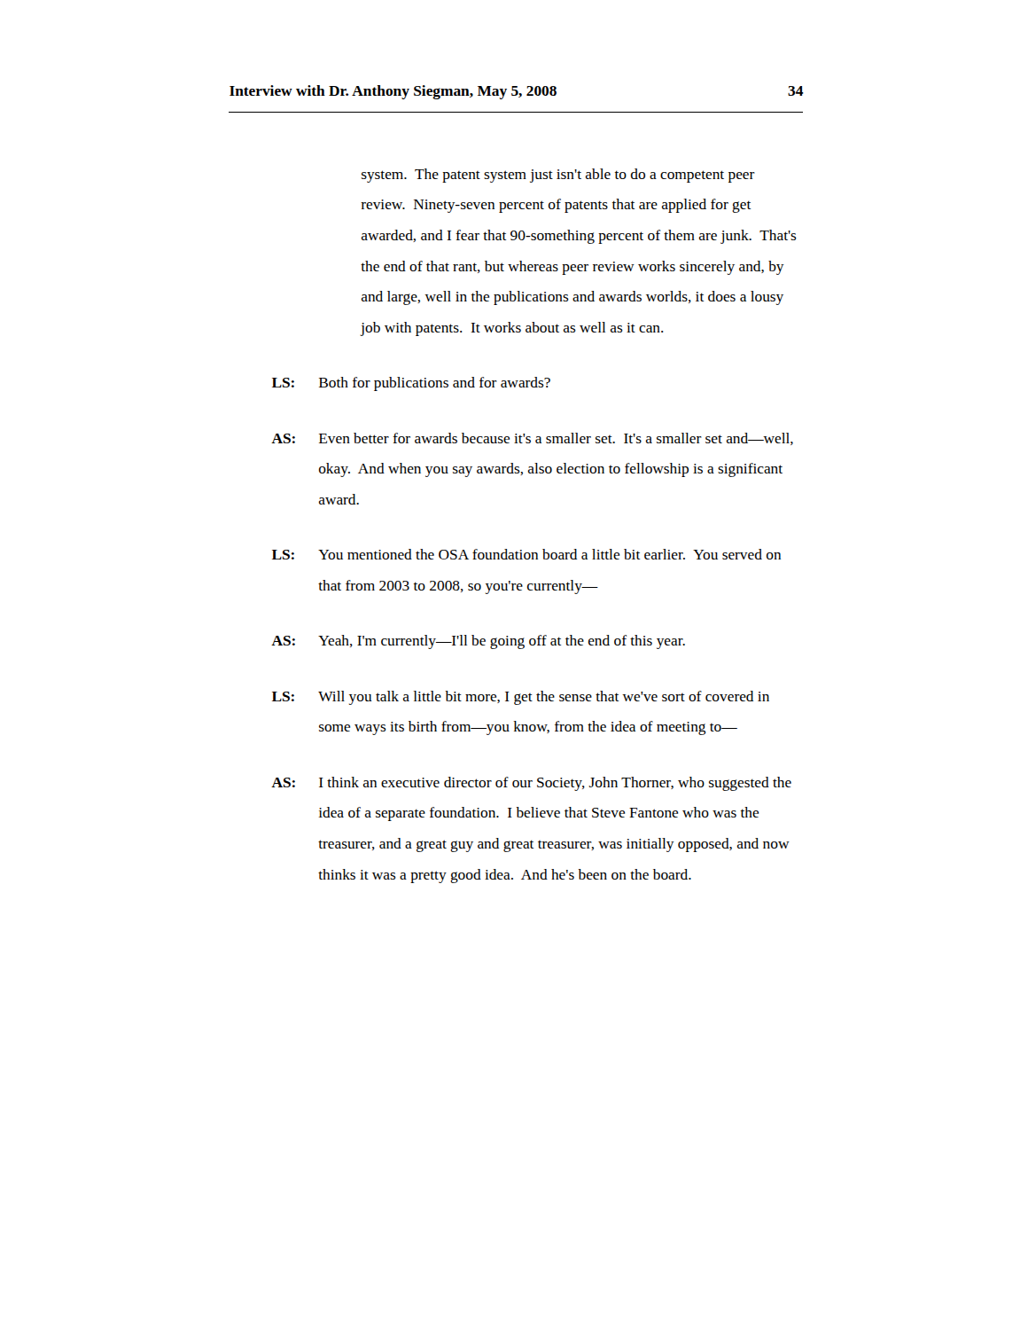Interview with Dr. Anthony Siegman, May 5, 2008 34
system. The patent system just isn't able to do a competent peer review. Ninety-seven percent of patents that are applied for get awarded, and I fear that 90-something percent of them are junk. That's the end of that rant, but whereas peer review works sincerely and, by and large, well in the publications and awards worlds, it does a lousy job with patents. It works about as well as it can.
LS:
Both for publications and for awards?
AS:
Even better for awards because it's a smaller set. It's a smaller set and—well, okay. And when you say awards, also election to fellowship is a significant award.
LS:
You mentioned the OSA foundation board a little bit earlier. You served on that from 2003 to 2008, so you're currently—
AS:
Yeah, I'm currently—I'll be going off at the end of this year.
LS:
Will you talk a little bit more, I get the sense that we've sort of covered in some ways its birth from—you know, from the idea of meeting to—
AS:
I think an executive director of our Society, John Thorner, who suggested the idea of a separate foundation. I believe that Steve Fantone who was the treasurer, and a great guy and great treasurer, was initially opposed, and now thinks it was a pretty good idea. And he's been on the board.